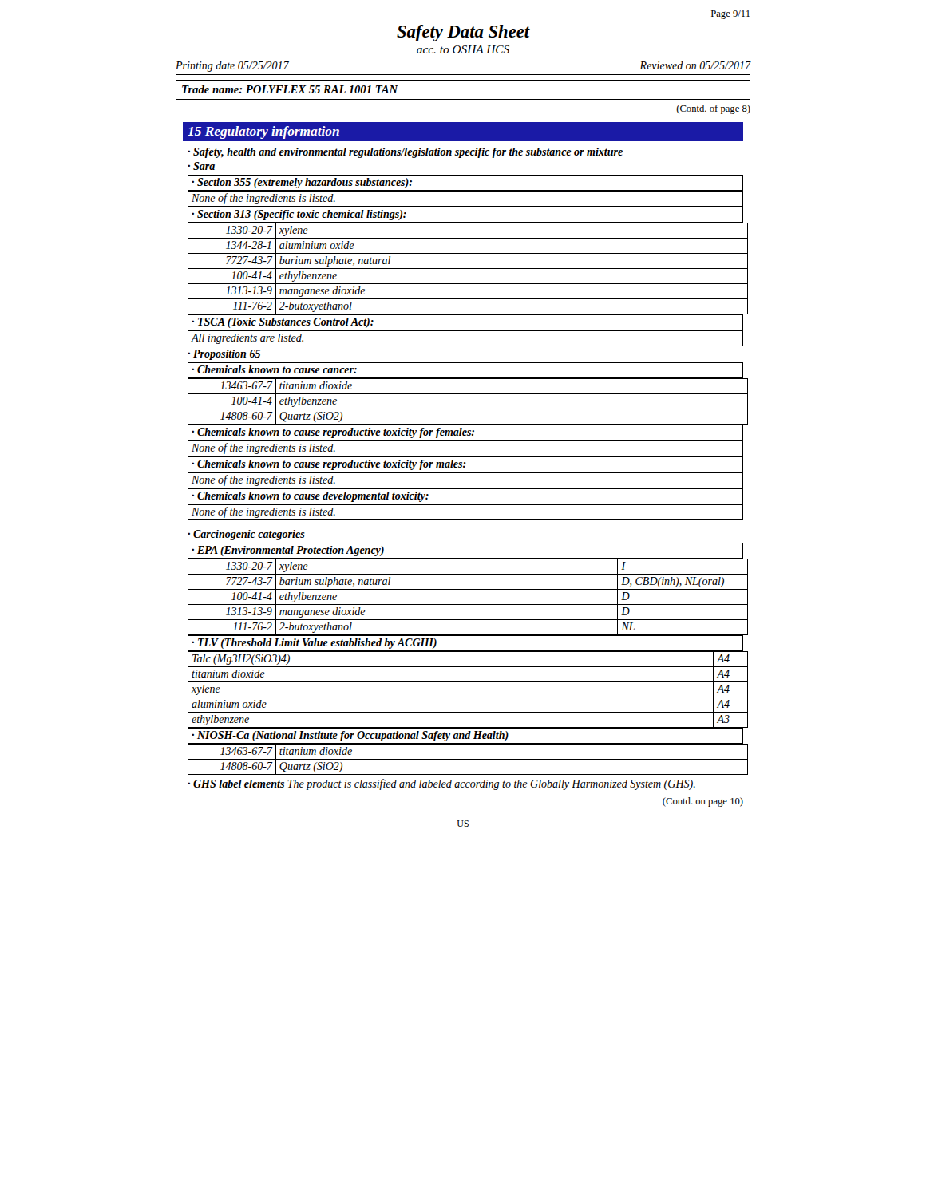Page 9/11
Safety Data Sheet
acc. to OSHA HCS
Printing date 05/25/2017
Reviewed on 05/25/2017
Trade name: POLYFLEX 55 RAL 1001 TAN
(Contd. of page 8)
15 Regulatory information
· Safety, health and environmental regulations/legislation specific for the substance or mixture
· Sara
· Section 355 (extremely hazardous substances):
None of the ingredients is listed.
· Section 313 (Specific toxic chemical listings):
| 1330-20-7 | xylene |
| 1344-28-1 | aluminium oxide |
| 7727-43-7 | barium sulphate, natural |
| 100-41-4 | ethylbenzene |
| 1313-13-9 | manganese dioxide |
| 111-76-2 | 2-butoxyethanol |
· TSCA (Toxic Substances Control Act):
All ingredients are listed.
· Proposition 65
· Chemicals known to cause cancer:
| 13463-67-7 | titanium dioxide |
| 100-41-4 | ethylbenzene |
| 14808-60-7 | Quartz (SiO2) |
· Chemicals known to cause reproductive toxicity for females:
None of the ingredients is listed.
· Chemicals known to cause reproductive toxicity for males:
None of the ingredients is listed.
· Chemicals known to cause developmental toxicity:
None of the ingredients is listed.
· Carcinogenic categories
· EPA (Environmental Protection Agency)
| 1330-20-7 | xylene | I |
| 7727-43-7 | barium sulphate, natural | D, CBD(inh), NL(oral) |
| 100-41-4 | ethylbenzene | D |
| 1313-13-9 | manganese dioxide | D |
| 111-76-2 | 2-butoxyethanol | NL |
· TLV (Threshold Limit Value established by ACGIH)
| Talc (Mg3H2(SiO3)4) | A4 |
| titanium dioxide | A4 |
| xylene | A4 |
| aluminium oxide | A4 |
| ethylbenzene | A3 |
· NIOSH-Ca (National Institute for Occupational Safety and Health)
| 13463-67-7 | titanium dioxide |
| 14808-60-7 | Quartz (SiO2) |
· GHS label elements The product is classified and labeled according to the Globally Harmonized System (GHS).
(Contd. on page 10)
US